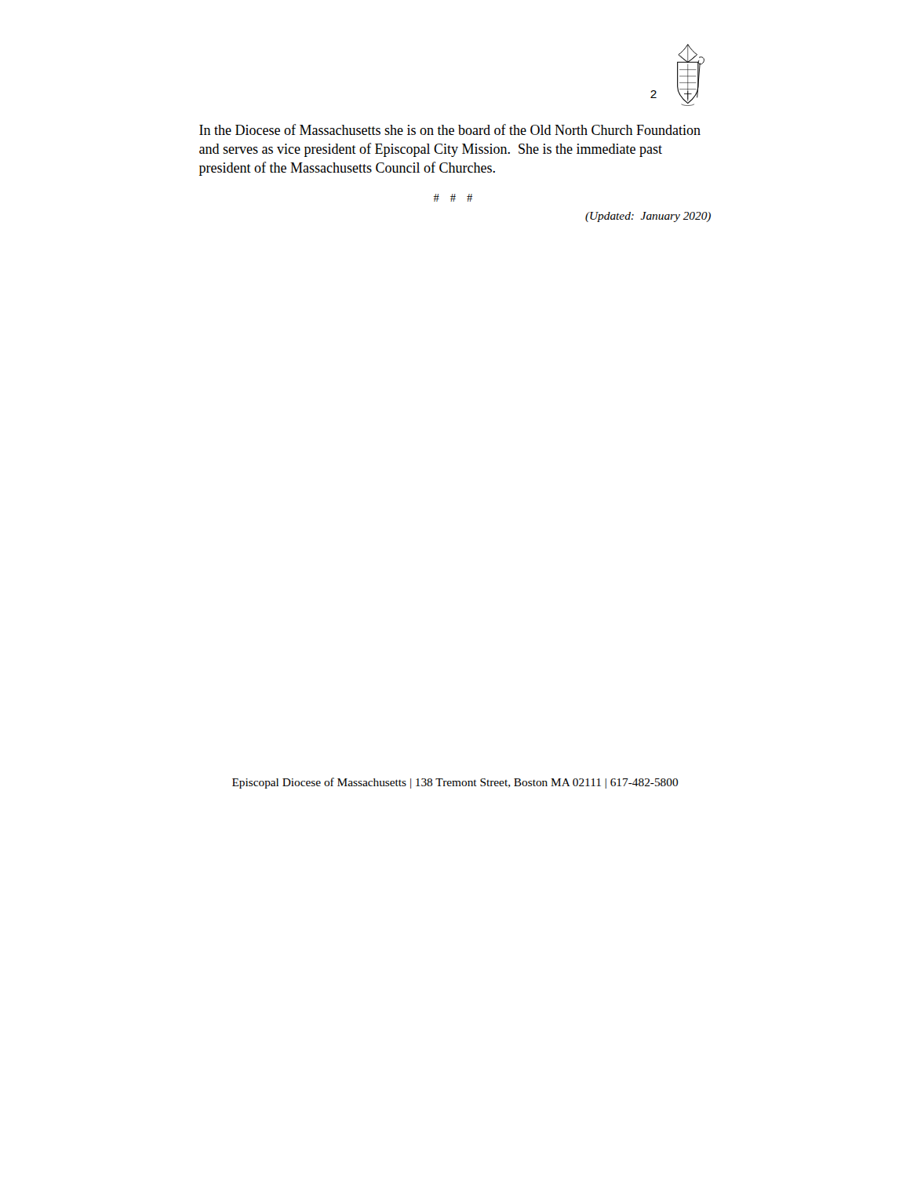2
In the Diocese of Massachusetts she is on the board of the Old North Church Foundation and serves as vice president of Episcopal City Mission. She is the immediate past president of the Massachusetts Council of Churches.
# # #
(Updated: January 2020)
Episcopal Diocese of Massachusetts | 138 Tremont Street, Boston MA 02111 | 617-482-5800